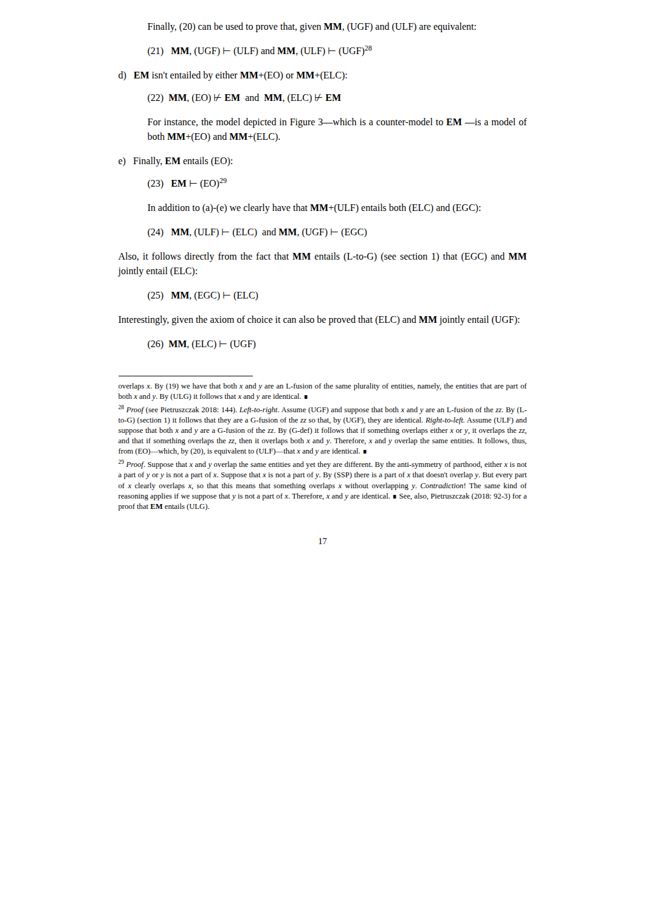Finally, (20) can be used to prove that, given MM, (UGF) and (ULF) are equivalent:
(21) MM, (UGF) ⊢ (ULF) and MM, (ULF) ⊢ (UGF)28
d) EM isn't entailed by either MM+(EO) or MM+(ELC):
(22) MM, (EO) ⊬ EM and MM, (ELC) ⊬ EM
For instance, the model depicted in Figure 3—which is a counter-model to EM —is a model of both MM+(EO) and MM+(ELC).
e) Finally, EM entails (EO):
(23) EM ⊢ (EO)29
In addition to (a)-(e) we clearly have that MM+(ULF) entails both (ELC) and (EGC):
(24) MM, (ULF) ⊢ (ELC) and MM, (UGF) ⊢ (EGC)
Also, it follows directly from the fact that MM entails (L-to-G) (see section 1) that (EGC) and MM jointly entail (ELC):
(25) MM, (EGC) ⊢ (ELC)
Interestingly, given the axiom of choice it can also be proved that (ELC) and MM jointly entail (UGF):
(26) MM, (ELC) ⊢ (UGF)
overlaps x. By (19) we have that both x and y are an L-fusion of the same plurality of entities, namely, the entities that are part of both x and y. By (ULG) it follows that x and y are identical. ∎
28 Proof (see Pietruszczak 2018: 144). Left-to-right. Assume (UGF) and suppose that both x and y are an L-fusion of the zz. By (L-to-G) (section 1) it follows that they are a G-fusion of the zz so that, by (UGF), they are identical. Right-to-left. Assume (ULF) and suppose that both x and y are a G-fusion of the zz. By (G-def) it follows that if something overlaps either x or y, it overlaps the zz, and that if something overlaps the zz, then it overlaps both x and y. Therefore, x and y overlap the same entities. It follows, thus, from (EO)—which, by (20), is equivalent to (ULF)—that x and y are identical. ∎
29 Proof. Suppose that x and y overlap the same entities and yet they are different. By the anti-symmetry of parthood, either x is not a part of y or y is not a part of x. Suppose that x is not a part of y. By (SSP) there is a part of x that doesn't overlap y. But every part of x clearly overlaps x, so that this means that something overlaps x without overlapping y. Contradiction! The same kind of reasoning applies if we suppose that y is not a part of x. Therefore, x and y are identical. ∎ See, also, Pietruszczak (2018: 92-3) for a proof that EM entails (ULG).
17